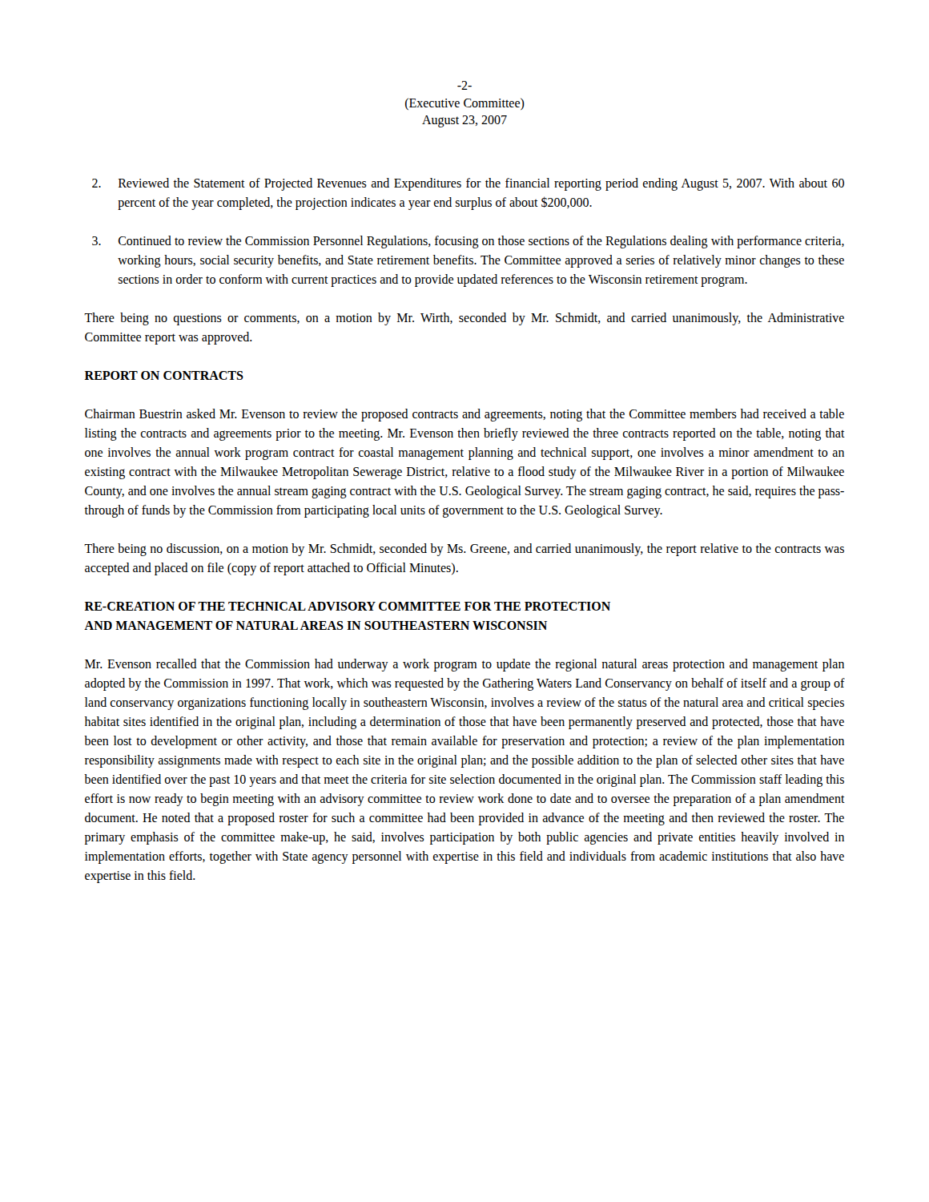-2-
(Executive Committee)
August 23, 2007
2. Reviewed the Statement of Projected Revenues and Expenditures for the financial reporting period ending August 5, 2007. With about 60 percent of the year completed, the projection indicates a year end surplus of about $200,000.
3. Continued to review the Commission Personnel Regulations, focusing on those sections of the Regulations dealing with performance criteria, working hours, social security benefits, and State retirement benefits. The Committee approved a series of relatively minor changes to these sections in order to conform with current practices and to provide updated references to the Wisconsin retirement program.
There being no questions or comments, on a motion by Mr. Wirth, seconded by Mr. Schmidt, and carried unanimously, the Administrative Committee report was approved.
REPORT ON CONTRACTS
Chairman Buestrin asked Mr. Evenson to review the proposed contracts and agreements, noting that the Committee members had received a table listing the contracts and agreements prior to the meeting. Mr. Evenson then briefly reviewed the three contracts reported on the table, noting that one involves the annual work program contract for coastal management planning and technical support, one involves a minor amendment to an existing contract with the Milwaukee Metropolitan Sewerage District, relative to a flood study of the Milwaukee River in a portion of Milwaukee County, and one involves the annual stream gaging contract with the U.S. Geological Survey. The stream gaging contract, he said, requires the pass-through of funds by the Commission from participating local units of government to the U.S. Geological Survey.
There being no discussion, on a motion by Mr. Schmidt, seconded by Ms. Greene, and carried unanimously, the report relative to the contracts was accepted and placed on file (copy of report attached to Official Minutes).
RE-CREATION OF THE TECHNICAL ADVISORY COMMITTEE FOR THE PROTECTION
AND MANAGEMENT OF NATURAL AREAS IN SOUTHEASTERN WISCONSIN
Mr. Evenson recalled that the Commission had underway a work program to update the regional natural areas protection and management plan adopted by the Commission in 1997. That work, which was requested by the Gathering Waters Land Conservancy on behalf of itself and a group of land conservancy organizations functioning locally in southeastern Wisconsin, involves a review of the status of the natural area and critical species habitat sites identified in the original plan, including a determination of those that have been permanently preserved and protected, those that have been lost to development or other activity, and those that remain available for preservation and protection; a review of the plan implementation responsibility assignments made with respect to each site in the original plan; and the possible addition to the plan of selected other sites that have been identified over the past 10 years and that meet the criteria for site selection documented in the original plan. The Commission staff leading this effort is now ready to begin meeting with an advisory committee to review work done to date and to oversee the preparation of a plan amendment document. He noted that a proposed roster for such a committee had been provided in advance of the meeting and then reviewed the roster. The primary emphasis of the committee make-up, he said, involves participation by both public agencies and private entities heavily involved in implementation efforts, together with State agency personnel with expertise in this field and individuals from academic institutions that also have expertise in this field.